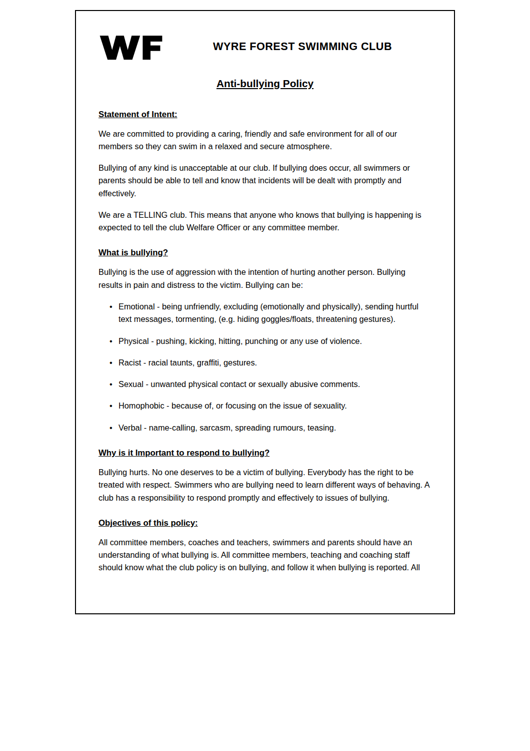WYRE FOREST SWIMMING CLUB
Anti-bullying Policy
Statement of Intent:
We are committed to providing a caring, friendly and safe environment for all of our members so they can swim in a relaxed and secure atmosphere.
Bullying of any kind is unacceptable at our club. If bullying does occur, all swimmers or parents should be able to tell and know that incidents will be dealt with promptly and effectively.
We are a TELLING club. This means that anyone who knows that bullying is happening is expected to tell the club Welfare Officer or any committee member.
What is bullying?
Bullying is the use of aggression with the intention of hurting another person. Bullying results in pain and distress to the victim. Bullying can be:
Emotional - being unfriendly, excluding (emotionally and physically), sending hurtful text messages, tormenting, (e.g. hiding goggles/floats, threatening gestures).
Physical - pushing, kicking, hitting, punching or any use of violence.
Racist - racial taunts, graffiti, gestures.
Sexual - unwanted physical contact or sexually abusive comments.
Homophobic - because of, or focusing on the issue of sexuality.
Verbal - name-calling, sarcasm, spreading rumours, teasing.
Why is it Important to respond to bullying?
Bullying hurts. No one deserves to be a victim of bullying. Everybody has the right to be treated with respect. Swimmers who are bullying need to learn different ways of behaving. A club has a responsibility to respond promptly and effectively to issues of bullying.
Objectives of this policy:
All committee members, coaches and teachers, swimmers and parents should have an understanding of what bullying is. All committee members, teaching and coaching staff should know what the club policy is on bullying, and follow it when bullying is reported. All